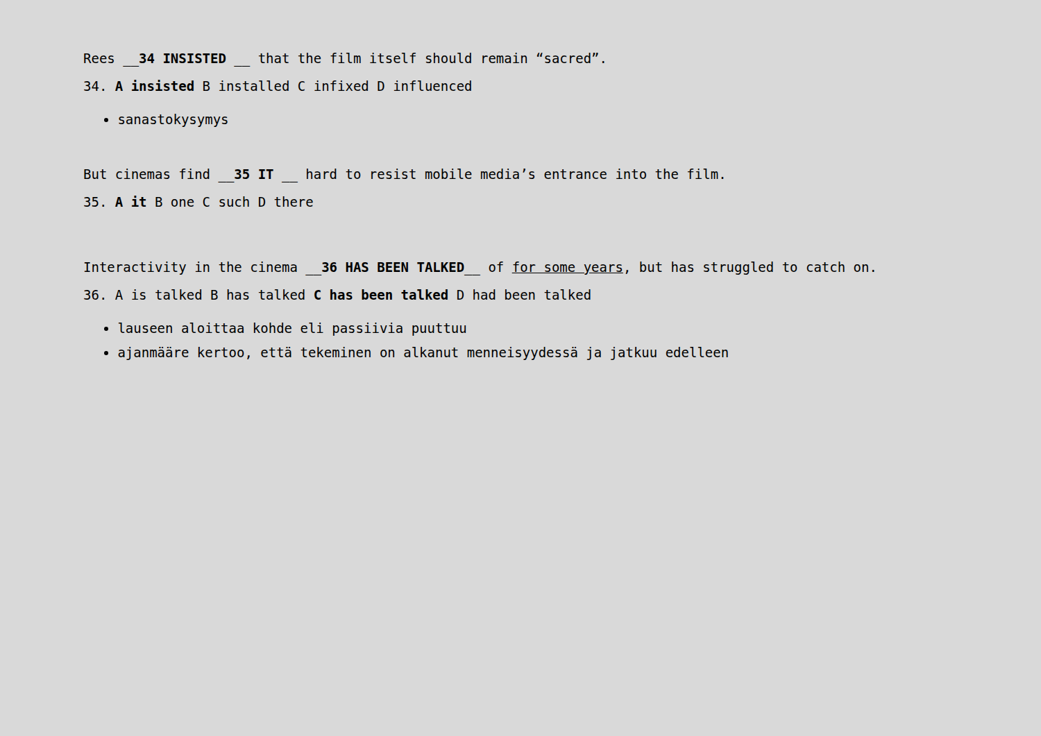Rees __34 INSISTED __ that the film itself should remain “sacred”.
34. A insisted B installed C infixed D influenced
sanastokysymys
But cinemas find __35 IT __ hard to resist mobile media’s entrance into the film.
35. A it B one C such D there
Interactivity in the cinema __36 HAS BEEN TALKED__ of for some years, but has struggled to catch on.
36. A is talked B has talked C has been talked D had been talked
lauseen aloittaa kohde eli passiivia puuttuu
ajanmääre kertoo, että tekeminen on alkanut menneisyydessä ja jatkuu edelleen